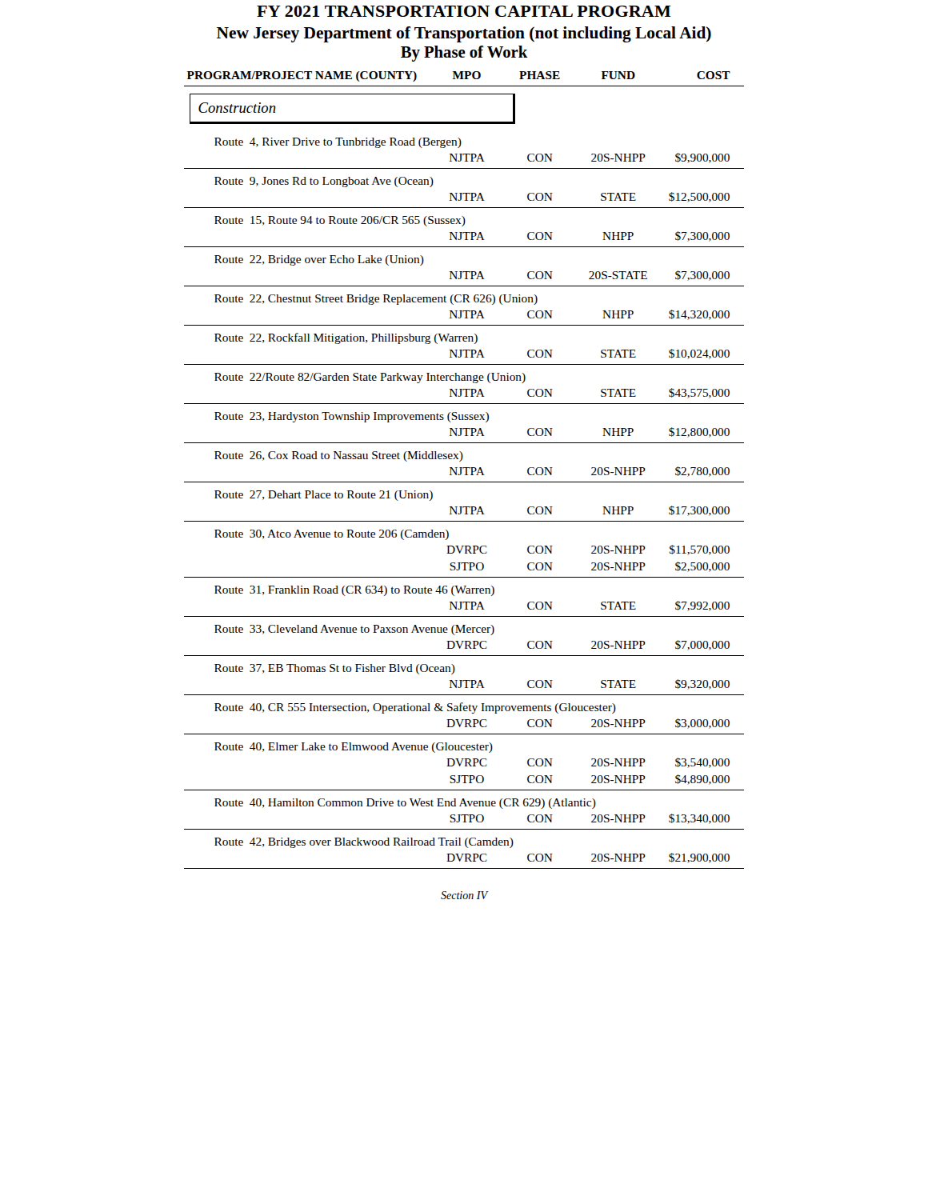FY 2021 TRANSPORTATION CAPITAL PROGRAM
New Jersey Department of Transportation (not including Local Aid)
By Phase of Work
| PROGRAM/PROJECT NAME (COUNTY) | MPO | PHASE | FUND | COST |
| --- | --- | --- | --- | --- |
| Construction |
| Route 4, River Drive to Tunbridge Road (Bergen) |
| | NJTPA | CON | 20S-NHPP | $9,900,000 |
| Route 9, Jones Rd to Longboat Ave (Ocean) |
| | NJTPA | CON | STATE | $12,500,000 |
| Route 15, Route 94 to Route 206/CR 565 (Sussex) |
| | NJTPA | CON | NHPP | $7,300,000 |
| Route 22, Bridge over Echo Lake (Union) |
| | NJTPA | CON | 20S-STATE | $7,300,000 |
| Route 22, Chestnut Street Bridge Replacement (CR 626) (Union) |
| | NJTPA | CON | NHPP | $14,320,000 |
| Route 22, Rockfall Mitigation, Phillipsburg (Warren) |
| | NJTPA | CON | STATE | $10,024,000 |
| Route 22/Route 82/Garden State Parkway Interchange (Union) |
| | NJTPA | CON | STATE | $43,575,000 |
| Route 23, Hardyston Township Improvements (Sussex) |
| | NJTPA | CON | NHPP | $12,800,000 |
| Route 26, Cox Road to Nassau Street (Middlesex) |
| | NJTPA | CON | 20S-NHPP | $2,780,000 |
| Route 27, Dehart Place to Route 21 (Union) |
| | NJTPA | CON | NHPP | $17,300,000 |
| Route 30, Atco Avenue to Route 206 (Camden) |
| | DVRPC | CON | 20S-NHPP | $11,570,000 |
| | SJTPO | CON | 20S-NHPP | $2,500,000 |
| Route 31, Franklin Road (CR 634) to Route 46 (Warren) |
| | NJTPA | CON | STATE | $7,992,000 |
| Route 33, Cleveland Avenue to Paxson Avenue (Mercer) |
| | DVRPC | CON | 20S-NHPP | $7,000,000 |
| Route 37, EB Thomas St to Fisher Blvd (Ocean) |
| | NJTPA | CON | STATE | $9,320,000 |
| Route 40, CR 555 Intersection, Operational & Safety Improvements (Gloucester) |
| | DVRPC | CON | 20S-NHPP | $3,000,000 |
| Route 40, Elmer Lake to Elmwood Avenue (Gloucester) |
| | DVRPC | CON | 20S-NHPP | $3,540,000 |
| | SJTPO | CON | 20S-NHPP | $4,890,000 |
| Route 40, Hamilton Common Drive to West End Avenue (CR 629) (Atlantic) |
| | SJTPO | CON | 20S-NHPP | $13,340,000 |
| Route 42, Bridges over Blackwood Railroad Trail (Camden) |
| | DVRPC | CON | 20S-NHPP | $21,900,000 |
Section IV